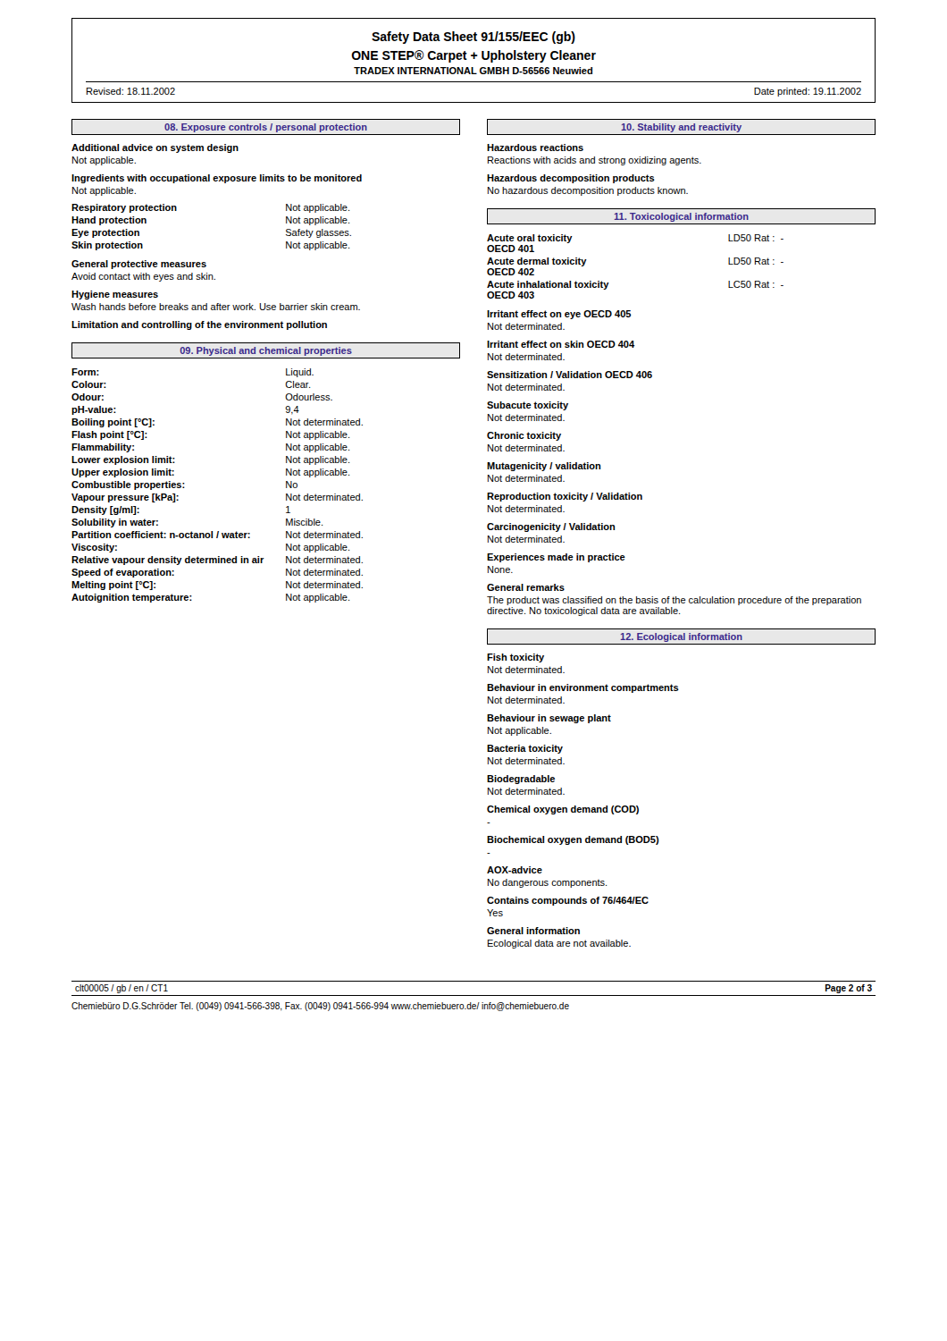Safety Data Sheet 91/155/EEC (gb)
ONE STEP® Carpet + Upholstery Cleaner
TRADEX INTERNATIONAL GMBH D-56566 Neuwied
Revised: 18.11.2002 Date printed: 19.11.2002
08. Exposure controls / personal protection
Additional advice on system design
Not applicable.
Ingredients with occupational exposure limits to be monitored
Not applicable.
| Respiratory protection | Not applicable. |
| Hand protection | Not applicable. |
| Eye protection | Safety glasses. |
| Skin protection | Not applicable. |
General protective measures
Avoid contact with eyes and skin.
Hygiene measures
Wash hands before breaks and after work. Use barrier skin cream.
Limitation and controlling of the environment pollution
09. Physical and chemical properties
| Form: | Liquid. |
| Colour: | Clear. |
| Odour: | Odourless. |
| pH-value: | 9,4 |
| Boiling point [°C]: | Not determinated. |
| Flash point [°C]: | Not applicable. |
| Flammability: | Not applicable. |
| Lower explosion limit: | Not applicable. |
| Upper explosion limit: | Not applicable. |
| Combustible properties: | No |
| Vapour pressure [kPa]: | Not determinated. |
| Density [g/ml]: | 1 |
| Solubility in water: | Miscible. |
| Partition coefficient: n-octanol / water: | Not determinated. |
| Viscosity: | Not applicable. |
| Relative vapour density determined in air | Not determinated. |
| Speed of evaporation: | Not determinated. |
| Melting point [°C]: | Not determinated. |
| Autoignition temperature: | Not applicable. |
10. Stability and reactivity
Hazardous reactions
Reactions with acids and strong oxidizing agents.
Hazardous decomposition products
No hazardous decomposition products known.
11. Toxicological information
| Acute oral toxicity OECD 401 | LD50 Rat : - |
| Acute dermal toxicity OECD 402 | LD50 Rat : - |
| Acute inhalational toxicity OECD 403 | LC50 Rat : - |
Irritant effect on eye OECD 405
Not determinated.
Irritant effect on skin OECD 404
Not determinated.
Sensitization / Validation OECD 406
Not determinated.
Subacute toxicity
Not determinated.
Chronic toxicity
Not determinated.
Mutagenicity / validation
Not determinated.
Reproduction toxicity / Validation
Not determinated.
Carcinogenicity / Validation
Not determinated.
Experiences made in practice
None.
General remarks
The product was classified on the basis of the calculation procedure of the preparation directive. No toxicological data are available.
12. Ecological information
Fish toxicity
Not determinated.
Behaviour in environment compartments
Not determinated.
Behaviour in sewage plant
Not applicable.
Bacteria toxicity
Not determinated.
Biodegradable
Not determinated.
Chemical oxygen demand (COD)
-
Biochemical oxygen demand (BOD5)
-
AOX-advice
No dangerous components.
Contains compounds of 76/464/EC
Yes
General information
Ecological data are not available.
clt00005 / gb / en / CT1 Page 2 of 3
Chemiebüro D.G.Schröder Tel. (0049) 0941-566-398, Fax. (0049) 0941-566-994 www.chemiebuero.de/ info@chemiebuero.de